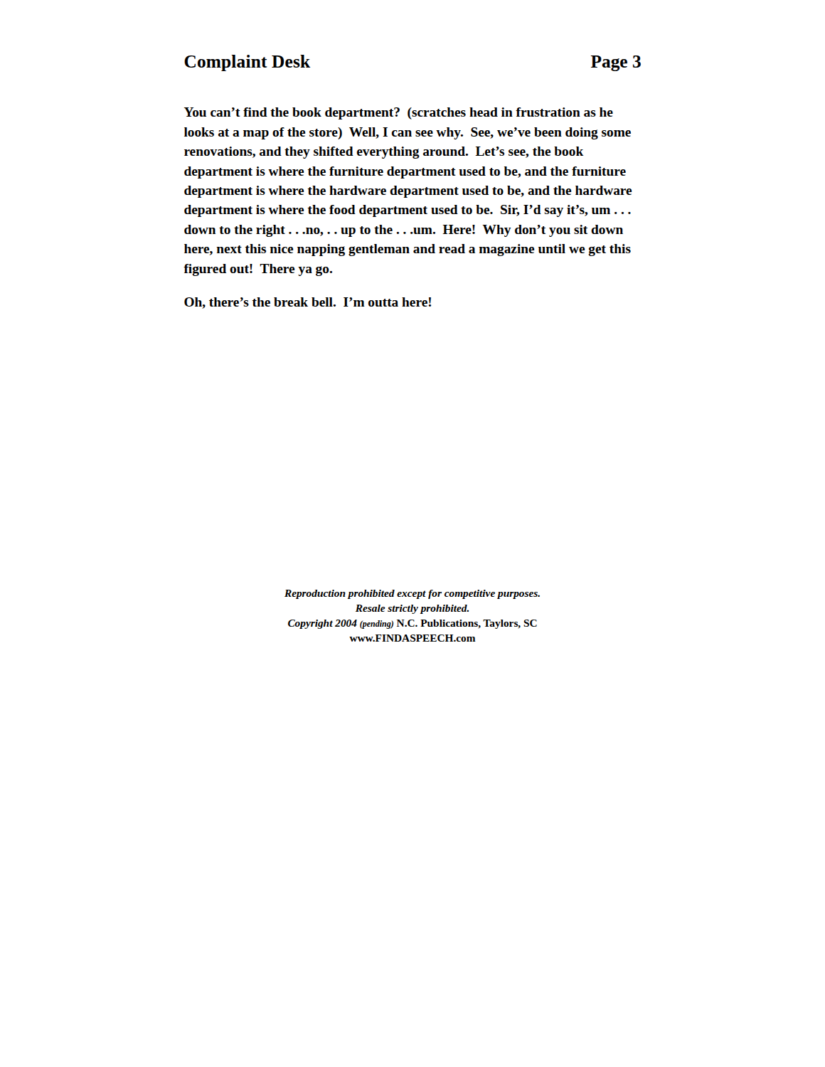Complaint Desk Page 3
You can’t find the book department? (scratches head in frustration as he looks at a map of the store) Well, I can see why. See, we’ve been doing some renovations, and they shifted everything around. Let’s see, the book department is where the furniture department used to be, and the furniture department is where the hardware department used to be, and the hardware department is where the food department used to be. Sir, I’d say it’s, um . . . down to the right . . .no, . . up to the . . .um. Here! Why don’t you sit down here, next this nice napping gentleman and read a magazine until we get this figured out! There ya go.
Oh, there’s the break bell. I’m outta here!
Reproduction prohibited except for competitive purposes.
Resale strictly prohibited.
Copyright 2004 (pending) N.C. Publications, Taylors, SC
www.FINDASPEECH.com